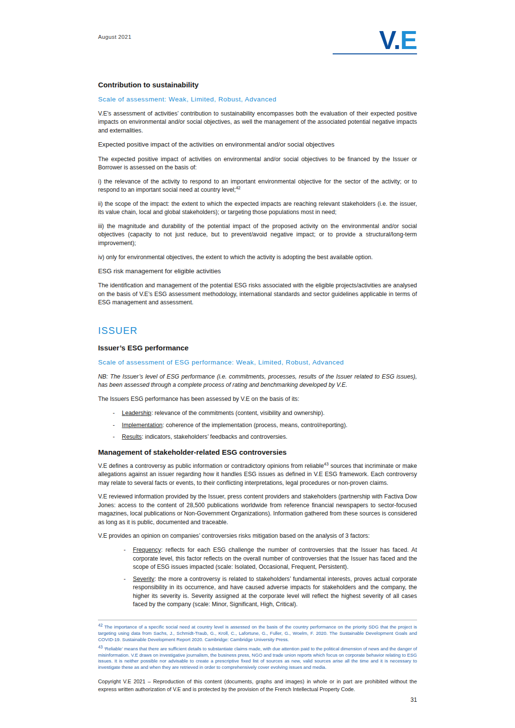August 2021
V. E
Contribution to sustainability
Scale of assessment: Weak, Limited, Robust, Advanced
V.E’s assessment of activities’ contribution to sustainability encompasses both the evaluation of their expected positive impacts on environmental and/or social objectives, as well the management of the associated potential negative impacts and externalities.
Expected positive impact of the activities on environmental and/or social objectives
The expected positive impact of activities on environmental and/or social objectives to be financed by the Issuer or Borrower is assessed on the basis of:
i) the relevance of the activity to respond to an important environmental objective for the sector of the activity; or to respond to an important social need at country level;42
ii) the scope of the impact: the extent to which the expected impacts are reaching relevant stakeholders (i.e. the issuer, its value chain, local and global stakeholders); or targeting those populations most in need;
iii) the magnitude and durability of the potential impact of the proposed activity on the environmental and/or social objectives (capacity to not just reduce, but to prevent/avoid negative impact; or to provide a structural/long-term improvement);
iv) only for environmental objectives, the extent to which the activity is adopting the best available option.
ESG risk management for eligible activities
The identification and management of the potential ESG risks associated with the eligible projects/activities are analysed on the basis of V.E’s ESG assessment methodology, international standards and sector guidelines applicable in terms of ESG management and assessment.
ISSUER
Issuer’s ESG performance
Scale of assessment of ESG performance: Weak, Limited, Robust, Advanced
NB: The Issuer’s level of ESG performance (i.e. commitments, processes, results of the Issuer related to ESG issues), has been assessed through a complete process of rating and benchmarking developed by V.E.
The Issuers ESG performance has been assessed by V.E on the basis of its:
Leadership: relevance of the commitments (content, visibility and ownership).
Implementation: coherence of the implementation (process, means, control/reporting).
Results: indicators, stakeholders’ feedbacks and controversies.
Management of stakeholder-related ESG controversies
V.E defines a controversy as public information or contradictory opinions from reliable43 sources that incriminate or make allegations against an issuer regarding how it handles ESG issues as defined in V.E ESG framework. Each controversy may relate to several facts or events, to their conflicting interpretations, legal procedures or non-proven claims.
V.E reviewed information provided by the Issuer, press content providers and stakeholders (partnership with Factiva Dow Jones: access to the content of 28,500 publications worldwide from reference financial newspapers to sector-focused magazines, local publications or Non-Government Organizations). Information gathered from these sources is considered as long as it is public, documented and traceable.
V.E provides an opinion on companies’ controversies risks mitigation based on the analysis of 3 factors:
Frequency: reflects for each ESG challenge the number of controversies that the Issuer has faced. At corporate level, this factor reflects on the overall number of controversies that the Issuer has faced and the scope of ESG issues impacted (scale: Isolated, Occasional, Frequent, Persistent).
Severity: the more a controversy is related to stakeholders’ fundamental interests, proves actual corporate responsibility in its occurrence, and have caused adverse impacts for stakeholders and the company, the higher its severity is. Severity assigned at the corporate level will reflect the highest severity of all cases faced by the company (scale: Minor, Significant, High, Critical).
42 The importance of a specific social need at country level is assessed on the basis of the country performance on the priority SDG that the project is targeting using data from Sachs, J., Schmidt-Traub, G., Kroll, C., Lafortune, G., Fuller, G., Woelm, F. 2020. The Sustainable Development Goals and COVID-19. Sustainable Development Report 2020. Cambridge: Cambridge University Press.
43 ‘Reliable’ means that there are sufficient details to substantiate claims made, with due attention paid to the political dimension of news and the danger of misinformation. V.E draws on investigative journalism, the business press, NGO and trade union reports which focus on corporate behavior relating to ESG issues. It is neither possible nor advisable to create a prescriptive fixed list of sources as new, valid sources arise all the time and it is necessary to investigate these as and when they are retrieved in order to comprehensively cover evolving issues and media.
Copyright V.E 2021 – Reproduction of this content (documents, graphs and images) in whole or in part are prohibited without the express written authorization of V.E and is protected by the provision of the French Intellectual Property Code.
31